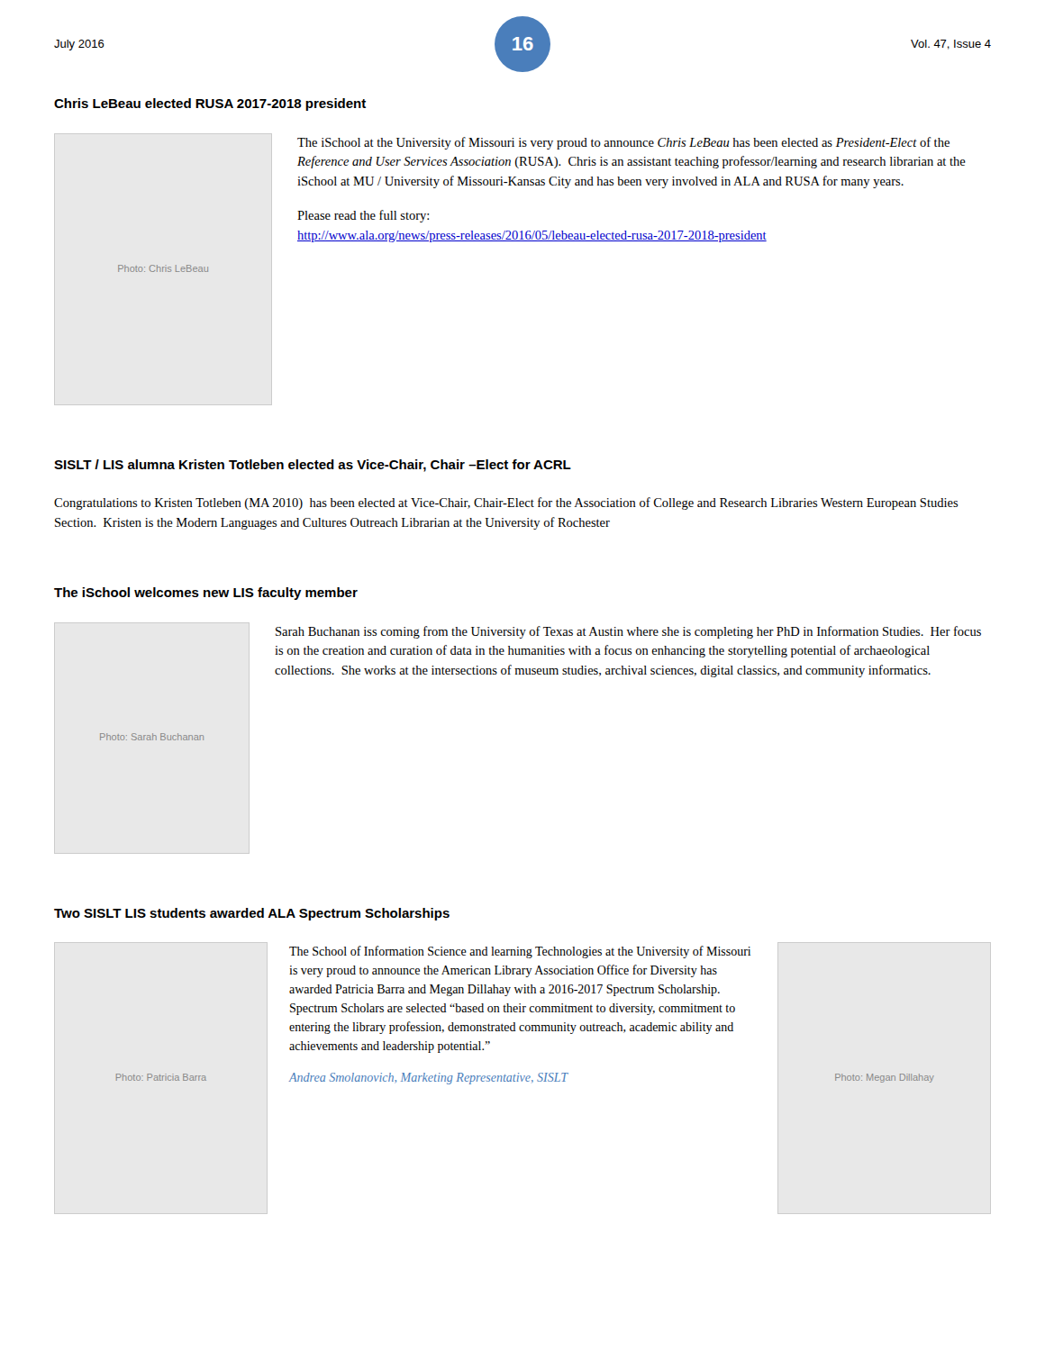July 2016
16
Vol. 47, Issue 4
Chris LeBeau elected RUSA 2017-2018 president
Photo: Chris LeBeau
The iSchool at the University of Missouri is very proud to announce Chris LeBeau has been elected as President-Elect of the Reference and User Services Association (RUSA). Chris is an assistant teaching professor/learning and research librarian at the iSchool at MU / University of Missouri-Kansas City and has been very involved in ALA and RUSA for many years.
Please read the full story:
http://www.ala.org/news/press-releases/2016/05/lebeau-elected-rusa-2017-2018-president
SISLT / LIS alumna Kristen Totleben elected as Vice-Chair, Chair –Elect for ACRL
Congratulations to Kristen Totleben (MA 2010) has been elected at Vice-Chair, Chair-Elect for the Association of College and Research Libraries Western European Studies Section. Kristen is the Modern Languages and Cultures Outreach Librarian at the University of Rochester
The iSchool welcomes new LIS faculty member
Photo: Sarah Buchanan
Sarah Buchanan iss coming from the University of Texas at Austin where she is completing her PhD in Information Studies. Her focus is on the creation and curation of data in the humanities with a focus on enhancing the storytelling potential of archaeological collections. She works at the intersections of museum studies, archival sciences, digital classics, and community informatics.
Two SISLT LIS students awarded ALA Spectrum Scholarships
Photo: Patricia Barra
The School of Information Science and learning Technologies at the University of Missouri is very proud to announce the American Library Association Office for Diversity has awarded Patricia Barra and Megan Dillahay with a 2016-2017 Spectrum Scholarship. Spectrum Scholars are selected “based on their commitment to diversity, commitment to entering the library profession, demonstrated community outreach, academic ability and achievements and leadership potential.”
Andrea Smolanovich, Marketing Representative, SISLT
Photo: Megan Dillahay